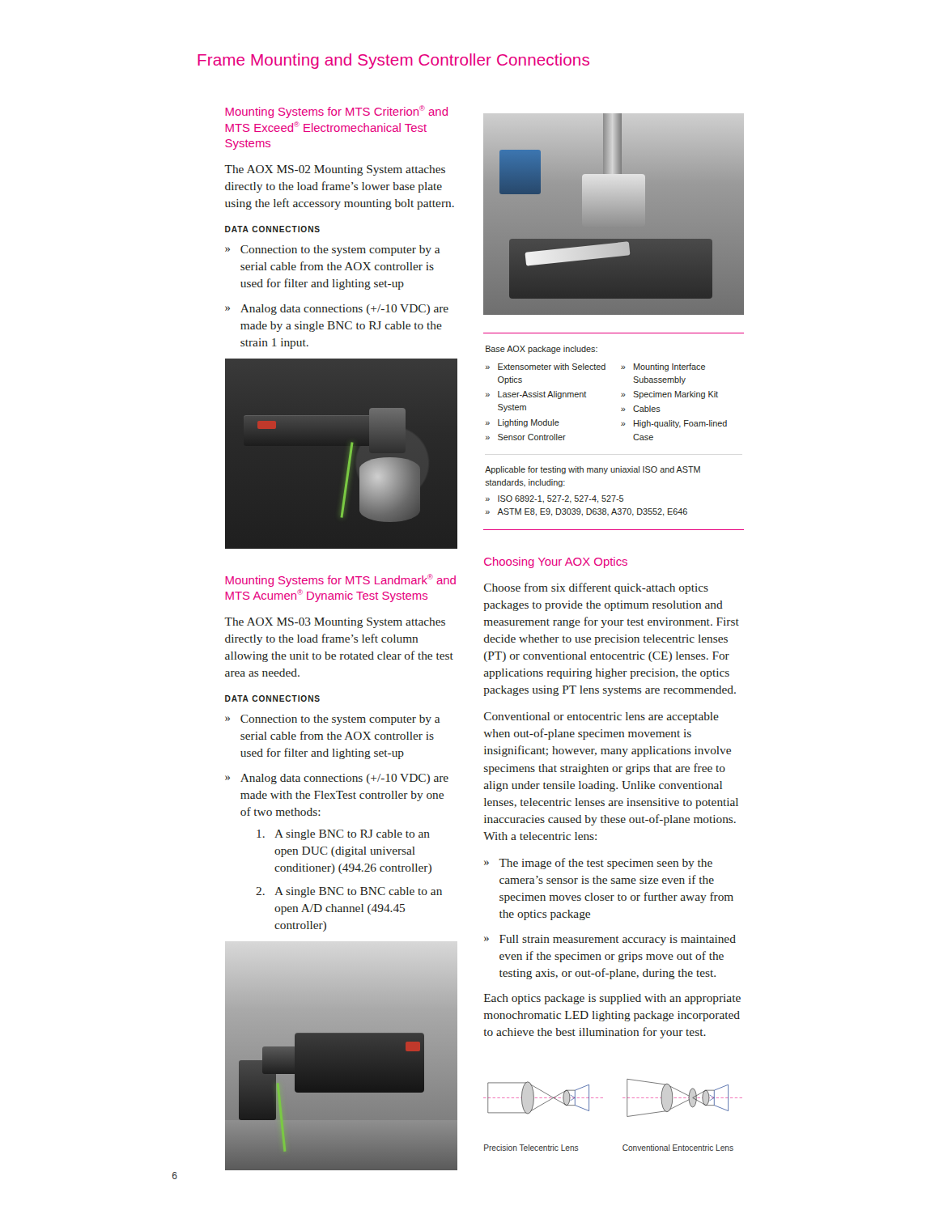Frame Mounting and System Controller Connections
Mounting Systems for MTS Criterion® and
MTS Exceed® Electromechanical Test Systems
The AOX MS-02 Mounting System attaches directly to the load frame’s lower base plate using the left accessory mounting bolt pattern.
Data Connections
Connection to the system computer by a serial cable from the AOX controller is used for filter and lighting set-up
Analog data connections (+/-10 VDC) are made by a single BNC to RJ cable to the strain 1 input.
Mounting Systems for MTS Landmark® and
MTS Acumen® Dynamic Test Systems
The AOX MS-03 Mounting System attaches directly to the load frame’s left column allowing the unit to be rotated clear of the test area as needed.
Data Connections
Connection to the system computer by a serial cable from the AOX controller is used for filter and lighting set-up
Analog data connections (+/-10 VDC) are made with the FlexTest controller by one of two methods:
A single BNC to RJ cable to an open DUC (digital universal conditioner) (494.26 controller)
A single BNC to BNC cable to an open A/D channel (494.45 controller)
Base AOX package includes:
Extensometer with Selected Optics
Laser-Assist Alignment System
Lighting Module
Sensor Controller
Mounting Interface Subassembly
Specimen Marking Kit
Cables
High-quality, Foam-lined Case
Applicable for testing with many uniaxial ISO and ASTM standards, including:
ISO 6892-1, 527-2, 527-4, 527-5
ASTM E8, E9, D3039, D638, A370, D3552, E646
Choosing Your AOX Optics
Choose from six different quick-attach optics packages to provide the optimum resolution and measurement range for your test environment. First decide whether to use precision telecentric lenses (PT) or conventional entocentric (CE) lenses. For applications requiring higher precision, the optics packages using PT lens systems are recommended.
Conventional or entocentric lens are acceptable when out-of-plane specimen movement is insignificant; however, many applications involve specimens that straighten or grips that are free to align under tensile loading. Unlike conventional lenses, telecentric lenses are insensitive to potential inaccuracies caused by these out-of-plane motions. With a telecentric lens:
The image of the test specimen seen by the camera’s sensor is the same size even if the specimen moves closer to or further away from the optics package
Full strain measurement accuracy is maintained even if the specimen or grips move out of the testing axis, or out-of-plane, during the test.
Each optics package is supplied with an appropriate monochromatic LED lighting package incorporated to achieve the best illumination for your test.
Precision Telecentric Lens
Conventional Entocentric Lens
6